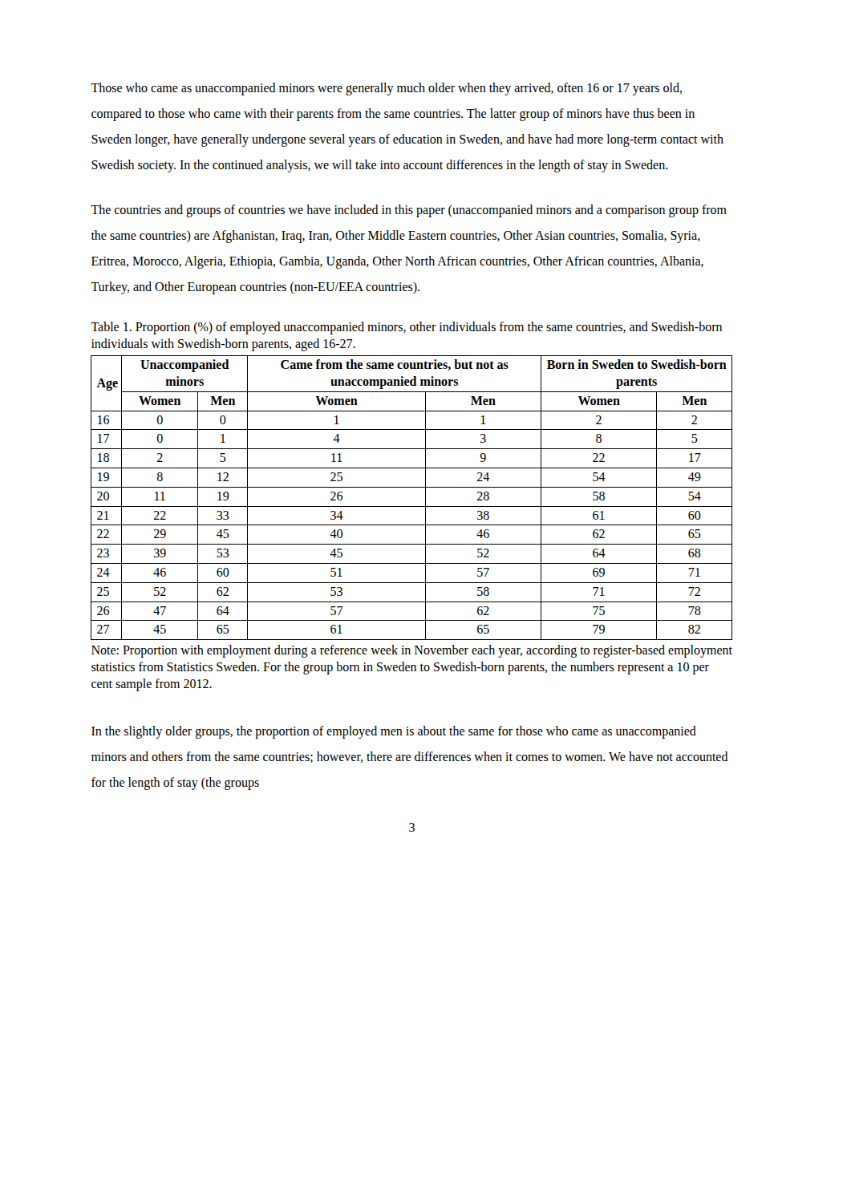Those who came as unaccompanied minors were generally much older when they arrived, often 16 or 17 years old, compared to those who came with their parents from the same countries. The latter group of minors have thus been in Sweden longer, have generally undergone several years of education in Sweden, and have had more long-term contact with Swedish society. In the continued analysis, we will take into account differences in the length of stay in Sweden.
The countries and groups of countries we have included in this paper (unaccompanied minors and a comparison group from the same countries) are Afghanistan, Iraq, Iran, Other Middle Eastern countries, Other Asian countries, Somalia, Syria, Eritrea, Morocco, Algeria, Ethiopia, Gambia, Uganda, Other North African countries, Other African countries, Albania, Turkey, and Other European countries (non-EU/EEA countries).
Table 1. Proportion (%) of employed unaccompanied minors, other individuals from the same countries, and Swedish-born individuals with Swedish-born parents, aged 16-27.
| Age | Unaccompanied minors | Came from the same countries, but not as unaccompanied minors | Born in Sweden to Swedish-born parents |
| --- | --- | --- | --- |
| Women | Men | Women | Men | Women | Men |
| 16 | 0 | 0 | 1 | 1 | 2 | 2 |
| 17 | 0 | 1 | 4 | 3 | 8 | 5 |
| 18 | 2 | 5 | 11 | 9 | 22 | 17 |
| 19 | 8 | 12 | 25 | 24 | 54 | 49 |
| 20 | 11 | 19 | 26 | 28 | 58 | 54 |
| 21 | 22 | 33 | 34 | 38 | 61 | 60 |
| 22 | 29 | 45 | 40 | 46 | 62 | 65 |
| 23 | 39 | 53 | 45 | 52 | 64 | 68 |
| 24 | 46 | 60 | 51 | 57 | 69 | 71 |
| 25 | 52 | 62 | 53 | 58 | 71 | 72 |
| 26 | 47 | 64 | 57 | 62 | 75 | 78 |
| 27 | 45 | 65 | 61 | 65 | 79 | 82 |
Note: Proportion with employment during a reference week in November each year, according to register-based employment statistics from Statistics Sweden. For the group born in Sweden to Swedish-born parents, the numbers represent a 10 per cent sample from 2012.
In the slightly older groups, the proportion of employed men is about the same for those who came as unaccompanied minors and others from the same countries; however, there are differences when it comes to women. We have not accounted for the length of stay (the groups
3